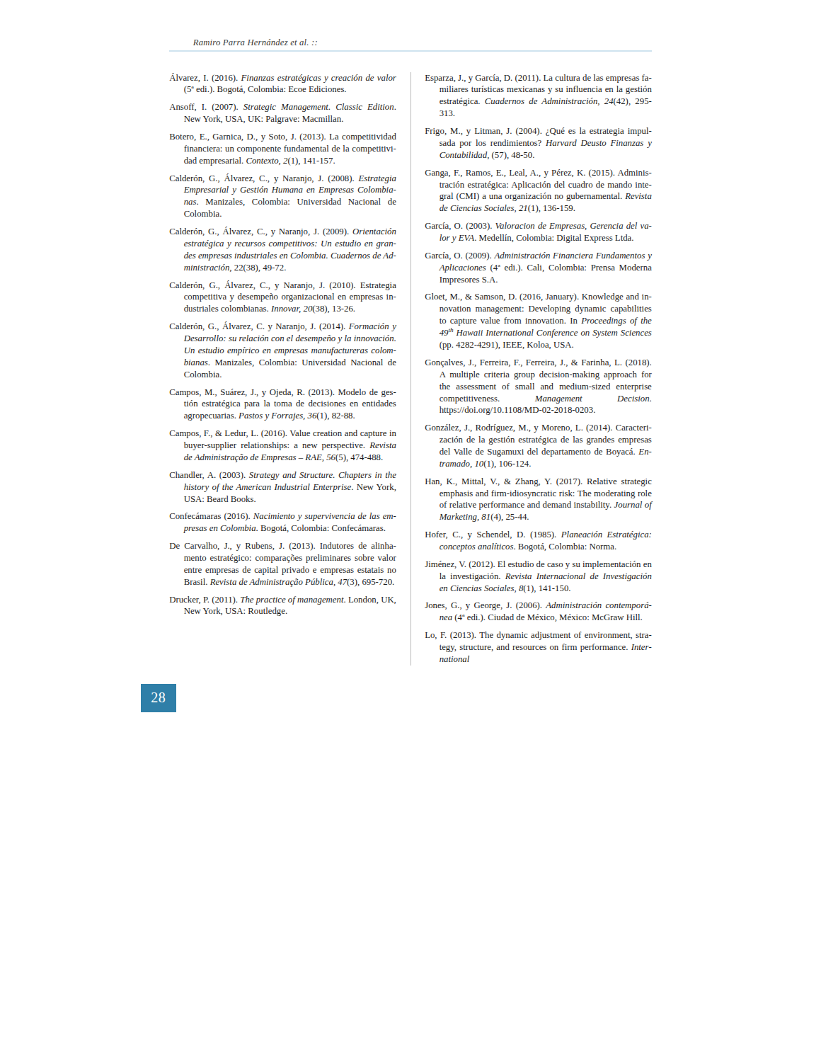Ramiro Parra Hernández et al. ::
Álvarez, I. (2016). Finanzas estratégicas y creación de valor (5ª edi.). Bogotá, Colombia: Ecoe Ediciones.
Ansoff, I. (2007). Strategic Management. Classic Edition. New York, USA, UK: Palgrave: Macmillan.
Botero, E., Garnica, D., y Soto, J. (2013). La competitividad financiera: un componente fundamental de la competitividad empresarial. Contexto, 2(1), 141-157.
Calderón, G., Álvarez, C., y Naranjo, J. (2008). Estrategia Empresarial y Gestión Humana en Empresas Colombianas. Manizales, Colombia: Universidad Nacional de Colombia.
Calderón, G., Álvarez, C., y Naranjo, J. (2009). Orientación estratégica y recursos competitivos: Un estudio en grandes empresas industriales en Colombia. Cuadernos de Administración, 22(38), 49-72.
Calderón, G., Álvarez, C., y Naranjo, J. (2010). Estrategia competitiva y desempeño organizacional en empresas industriales colombianas. Innovar, 20(38), 13-26.
Calderón, G., Álvarez, C. y Naranjo, J. (2014). Formación y Desarrollo: su relación con el desempeño y la innovación. Un estudio empírico en empresas manufactureras colombianas. Manizales, Colombia: Universidad Nacional de Colombia.
Campos, M., Suárez, J., y Ojeda, R. (2013). Modelo de gestión estratégica para la toma de decisiones en entidades agropecuarias. Pastos y Forrajes, 36(1), 82-88.
Campos, F., & Ledur, L. (2016). Value creation and capture in buyer-supplier relationships: a new perspective. Revista de Administração de Empresas – RAE, 56(5), 474-488.
Chandler, A. (2003). Strategy and Structure. Chapters in the history of the American Industrial Enterprise. New York, USA: Beard Books.
Confecámaras (2016). Nacimiento y supervivencia de las empresas en Colombia. Bogotá, Colombia: Confecámaras.
De Carvalho, J., y Rubens, J. (2013). Indutores de alinhamento estratégico: comparações preliminares sobre valor entre empresas de capital privado e empresas estatais no Brasil. Revista de Administração Pública, 47(3), 695-720.
Drucker, P. (2011). The practice of management. London, UK, New York, USA: Routledge.
Esparza, J., y García, D. (2011). La cultura de las empresas familiares turísticas mexicanas y su influencia en la gestión estratégica. Cuadernos de Administración, 24(42), 295-313.
Frigo, M., y Litman, J. (2004). ¿Qué es la estrategia impulsada por los rendimientos? Harvard Deusto Finanzas y Contabilidad, (57), 48-50.
Ganga, F., Ramos, E., Leal, A., y Pérez, K. (2015). Administración estratégica: Aplicación del cuadro de mando integral (CMI) a una organización no gubernamental. Revista de Ciencias Sociales, 21(1), 136-159.
García, O. (2003). Valoracion de Empresas, Gerencia del valor y EVA. Medellín, Colombia: Digital Express Ltda.
García, O. (2009). Administración Financiera Fundamentos y Aplicaciones (4ª edi.). Cali, Colombia: Prensa Moderna Impresores S.A.
Gloet, M., & Samson, D. (2016, January). Knowledge and innovation management: Developing dynamic capabilities to capture value from innovation. In Proceedings of the 49th Hawaii International Conference on System Sciences (pp. 4282-4291), IEEE, Koloa, USA.
Gonçalves, J., Ferreira, F., Ferreira, J., & Farinha, L. (2018). A multiple criteria group decision-making approach for the assessment of small and medium-sized enterprise competitiveness. Management Decision. https://doi.org/10.1108/MD-02-2018-0203.
González, J., Rodríguez, M., y Moreno, L. (2014). Caracterización de la gestión estratégica de las grandes empresas del Valle de Sugamuxi del departamento de Boyacá. Entramado, 10(1), 106-124.
Han, K., Mittal, V., & Zhang, Y. (2017). Relative strategic emphasis and firm-idiosyncratic risk: The moderating role of relative performance and demand instability. Journal of Marketing, 81(4), 25-44.
Hofer, C., y Schendel, D. (1985). Planeación Estratégica: conceptos analíticos. Bogotá, Colombia: Norma.
Jiménez, V. (2012). El estudio de caso y su implementación en la investigación. Revista Internacional de Investigación en Ciencias Sociales, 8(1), 141-150.
Jones, G., y George, J. (2006). Administración contemporánea (4ª edi.). Ciudad de México, México: McGraw Hill.
Lo, F. (2013). The dynamic adjustment of environment, strategy, structure, and resources on firm performance. International
28